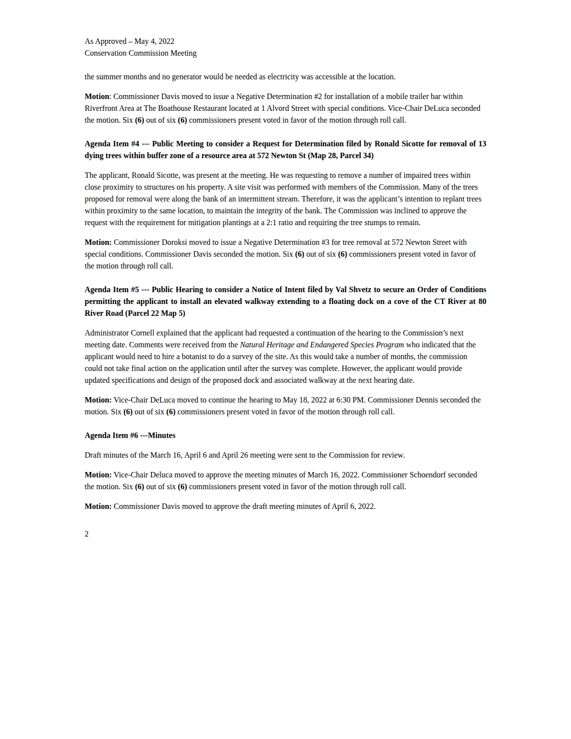As Approved – May 4, 2022
Conservation Commission Meeting
the summer months and no generator would be needed as electricity was accessible at the location.
Motion: Commissioner Davis moved to issue a Negative Determination #2 for installation of a mobile trailer bar within Riverfront Area at The Boathouse Restaurant located at 1 Alvord Street with special conditions. Vice-Chair DeLuca seconded the motion. Six (6) out of six (6) commissioners present voted in favor of the motion through roll call.
Agenda Item #4 --- Public Meeting to consider a Request for Determination filed by Ronald Sicotte for removal of 13 dying trees within buffer zone of a resource area at 572 Newton St (Map 28, Parcel 34)
The applicant, Ronald Sicotte, was present at the meeting. He was requesting to remove a number of impaired trees within close proximity to structures on his property. A site visit was performed with members of the Commission. Many of the trees proposed for removal were along the bank of an intermittent stream. Therefore, it was the applicant’s intention to replant trees within proximity to the same location, to maintain the integrity of the bank. The Commission was inclined to approve the request with the requirement for mitigation plantings at a 2:1 ratio and requiring the tree stumps to remain.
Motion: Commissioner Doroksi moved to issue a Negative Determination #3 for tree removal at 572 Newton Street with special conditions. Commissioner Davis seconded the motion. Six (6) out of six (6) commissioners present voted in favor of the motion through roll call.
Agenda Item #5 --- Public Hearing to consider a Notice of Intent filed by Val Shvetz to secure an Order of Conditions permitting the applicant to install an elevated walkway extending to a floating dock on a cove of the CT River at 80 River Road (Parcel 22 Map 5)
Administrator Cornell explained that the applicant had requested a continuation of the hearing to the Commission’s next meeting date. Comments were received from the Natural Heritage and Endangered Species Program who indicated that the applicant would need to hire a botanist to do a survey of the site. As this would take a number of months, the commission could not take final action on the application until after the survey was complete. However, the applicant would provide updated specifications and design of the proposed dock and associated walkway at the next hearing date.
Motion: Vice-Chair DeLuca moved to continue the hearing to May 18, 2022 at 6:30 PM. Commissioner Dennis seconded the motion. Six (6) out of six (6) commissioners present voted in favor of the motion through roll call.
Agenda Item #6 ---Minutes
Draft minutes of the March 16, April 6 and April 26 meeting were sent to the Commission for review.
Motion: Vice-Chair Deluca moved to approve the meeting minutes of March 16, 2022. Commissioner Schoendorf seconded the motion. Six (6) out of six (6) commissioners present voted in favor of the motion through roll call.
Motion: Commissioner Davis moved to approve the draft meeting minutes of April 6, 2022.
2